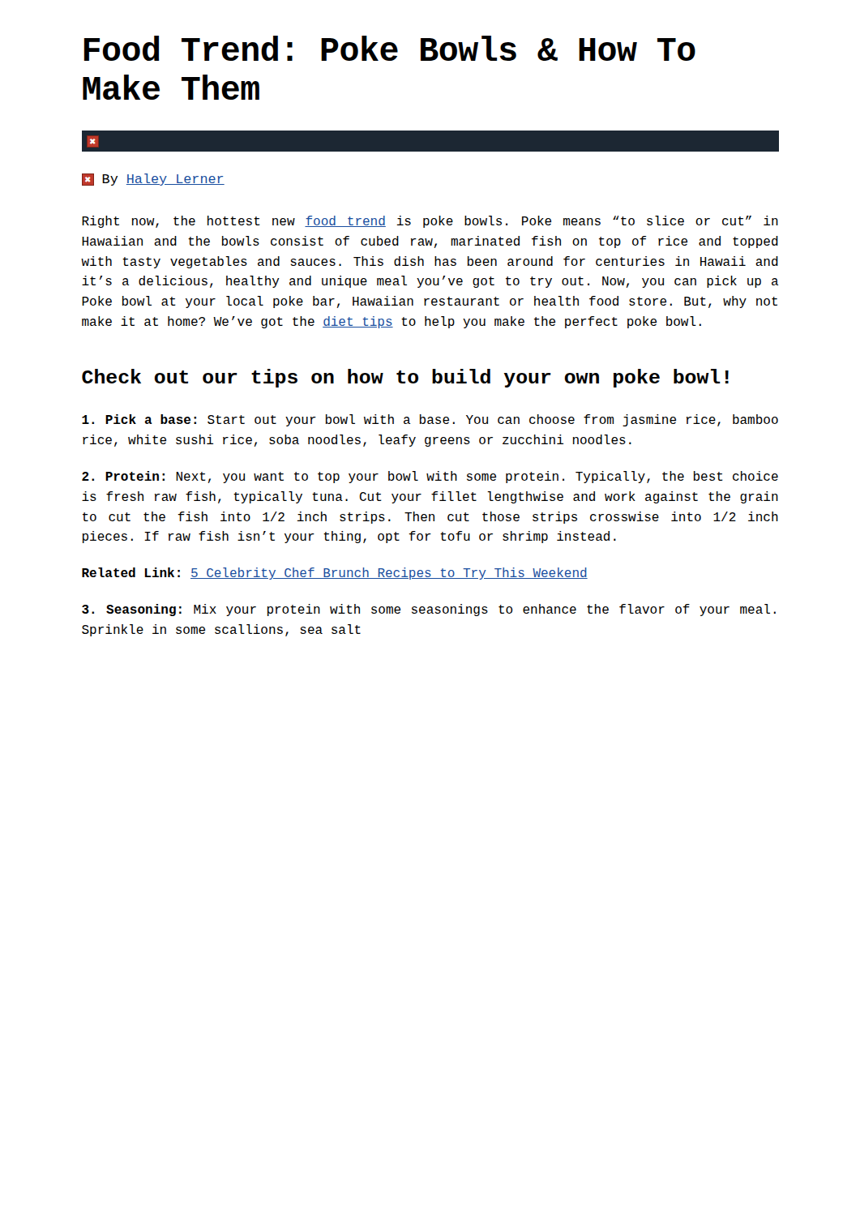Food Trend: Poke Bowls & How To Make Them
✖
✖ By Haley Lerner
Right now, the hottest new food trend is poke bowls. Poke means “to slice or cut” in Hawaiian and the bowls consist of cubed raw, marinated fish on top of rice and topped with tasty vegetables and sauces. This dish has been around for centuries in Hawaii and it’s a delicious, healthy and unique meal you’ve got to try out. Now, you can pick up a Poke bowl at your local poke bar, Hawaiian restaurant or health food store. But, why not make it at home? We’ve got the diet tips to help you make the perfect poke bowl.
Check out our tips on how to build your own poke bowl!
1. Pick a base: Start out your bowl with a base. You can choose from jasmine rice, bamboo rice, white sushi rice, soba noodles, leafy greens or zucchini noodles.
2. Protein: Next, you want to top your bowl with some protein. Typically, the best choice is fresh raw fish, typically tuna. Cut your fillet lengthwise and work against the grain to cut the fish into 1/2 inch strips. Then cut those strips crosswise into 1/2 inch pieces. If raw fish isn’t your thing, opt for tofu or shrimp instead.
Related Link: 5 Celebrity Chef Brunch Recipes to Try This Weekend
3. Seasoning: Mix your protein with some seasonings to enhance the flavor of your meal. Sprinkle in some scallions, sea salt